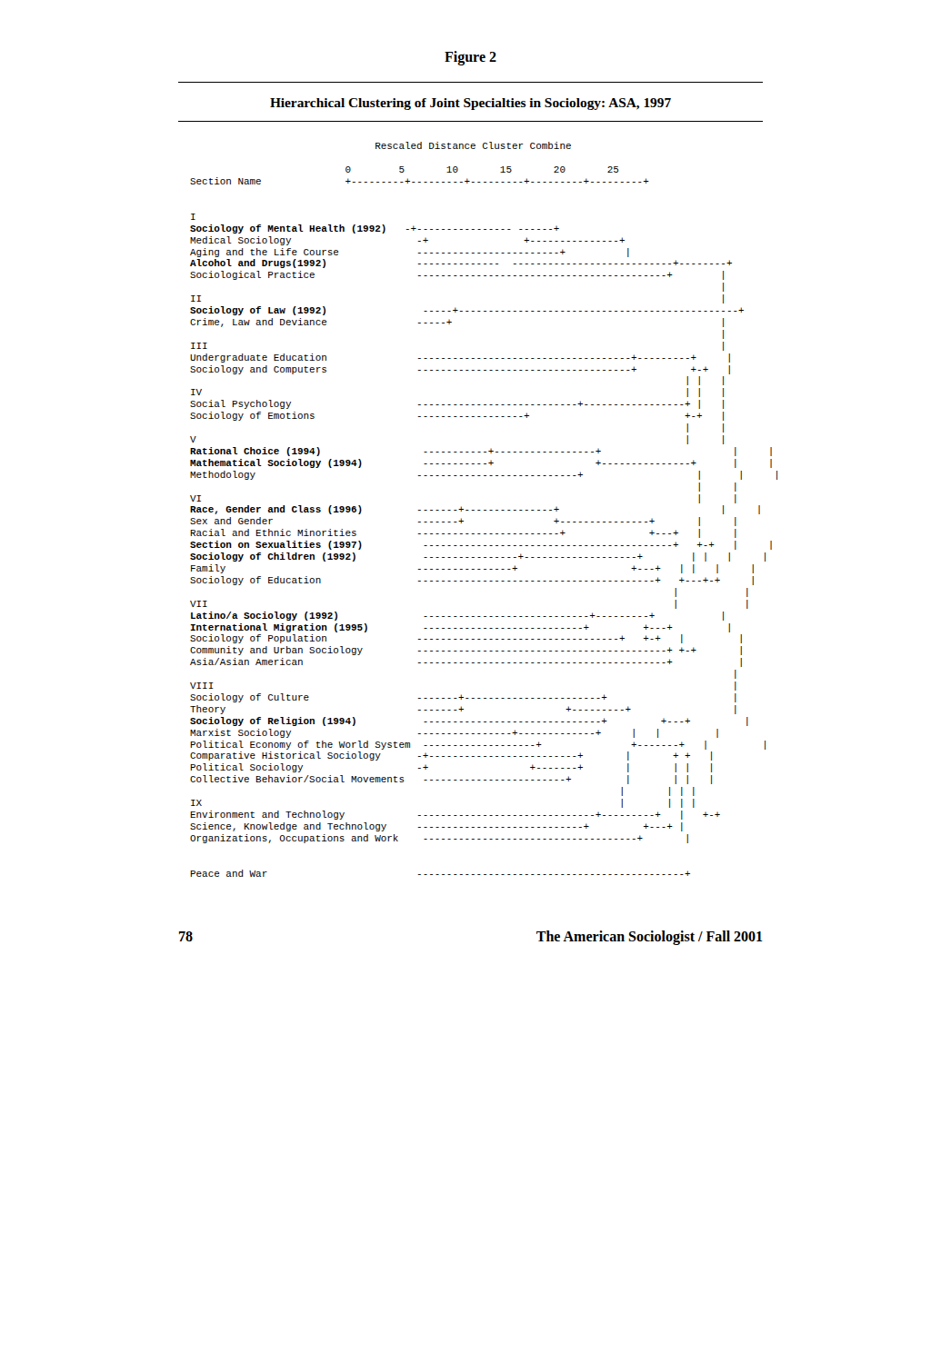Figure 2
Hierarchical Clustering of Joint Specialties in Sociology: ASA, 1997
                                 Rescaled Distance Cluster Combine

                            0        5       10       15       20       25
  Section Name              +---------+---------+---------+---------+---------+


  I
  Sociology of Mental Health (1992)   -+---------------- ------+
  Medical Sociology                     -+                +---------------+
  Aging and the Life Course             ------------------------+          |
  Alcohol and Drugs(1992)               --------------  ---------------------------+--------+
  Sociological Practice                 ------------------------------------------+        |
                                                                                           |
  II                                                                                       |
  Sociology of Law (1992)                -----+-----------------------------------------------+
  Crime, Law and Deviance               -----+                                             |
                                                                                           |
  III                                                                                      |
  Undergraduate Education               ------------------------------------+---------+     |
  Sociology and Computers               ------------------------------------+         +-+   |
                                                                                     | |   |
  IV                                                                                 | |   |
  Social Psychology                     ---------------------------+-----------------+ |   |
  Sociology of Emotions                 ------------------+                          +-+   |
                                                                                     |     |
  V                                                                                  |     |
  Rational Choice (1994)                 -----------+-----------------+                      |     |
  Mathematical Sociology (1994)          -----------+                 +---------------+      |     |
  Methodology                           ---------------------------+                   |      |     |
                                                                                       |     |
  VI                                                                                   |     |
  Race, Gender and Class (1996)         -------+---------------+                           |     |
  Sex and Gender                        -------+               +---------------+       |     |
  Racial and Ethnic Minorities          ------------------------+              +---+   |     |
  Section on Sexualities (1997)          ------------------------------------------+   +-+   |     |
  Sociology of Children (1992)           ----------------+-------------------+        | |   |     |
  Family                                ----------------+                   +---+   | |   |     |
  Sociology of Education                ----------------------------------------+   +---+-+     |
                                                                                   |           |
  VII                                                                              |           |
  Latino/a Sociology (1992)              ----------------------------+---------+           |
  International Migration (1995)         ---------------------------+         +---+         |
  Sociology of Population               ----------------------------------+   +-+   |         |
  Community and Urban Sociology         ------------------------------------------+ +-+       |
  Asia/Asian American                   ------------------------------------------+           |
                                                                                             |
  VIII                                                                                       |
  Sociology of Culture                  -------+-----------------------+                     |
  Theory                                -------+                 +---------+                 |
  Sociology of Religion (1994)           ------------------------------+         +---+         |
  Marxist Sociology                     ----------------+-------------+     |   |         |
  Political Economy of the World System  -------------------+               +-------+   |         |
  Comparative Historical Sociology      -+-------------------------+       |       + +   |
  Political Sociology                   -+                 +-------+       |       | |   |
  Collective Behavior/Social Movements   ------------------------+         |       | |   |
                                                                          |       | | |
  IX                                                                      |       | | |
  Environment and Technology            ------------------------------+---------+   |   +-+
  Science, Knowledge and Technology     ----------------------------+         +---+ |
  Organizations, Occupations and Work    ------------------------------------+       |


  Peace and War                         ---------------------------------------------+
78
The American Sociologist / Fall 2001